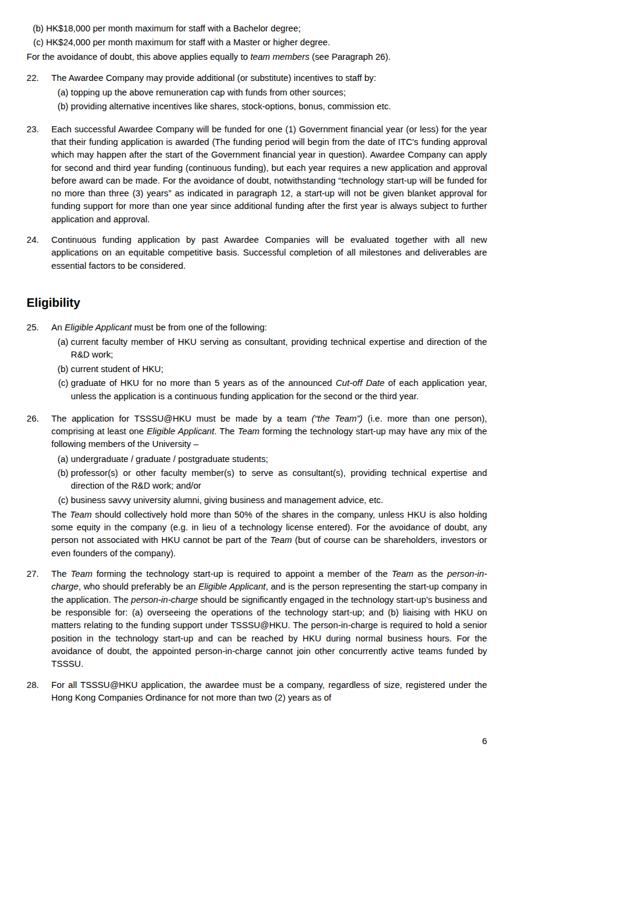HK$18,000 per month maximum for staff with a Bachelor degree;
HK$24,000 per month maximum for staff with a Master or higher degree.
For the avoidance of doubt, this above applies equally to team members (see Paragraph 26).
22.
The Awardee Company may provide additional (or substitute) incentives to staff by:
topping up the above remuneration cap with funds from other sources;
providing alternative incentives like shares, stock-options, bonus, commission etc.
23.
Each successful Awardee Company will be funded for one (1) Government financial year (or less) for the year that their funding application is awarded (The funding period will begin from the date of ITC's funding approval which may happen after the start of the Government financial year in question). Awardee Company can apply for second and third year funding (continuous funding), but each year requires a new application and approval before award can be made. For the avoidance of doubt, notwithstanding “technology start-up will be funded for no more than three (3) years” as indicated in paragraph 12, a start-up will not be given blanket approval for funding support for more than one year since additional funding after the first year is always subject to further application and approval.
24.
Continuous funding application by past Awardee Companies will be evaluated together with all new applications on an equitable competitive basis. Successful completion of all milestones and deliverables are essential factors to be considered.
Eligibility
25.
An Eligible Applicant must be from one of the following:
current faculty member of HKU serving as consultant, providing technical expertise and direction of the R&D work;
current student of HKU;
graduate of HKU for no more than 5 years as of the announced Cut-off Date of each application year, unless the application is a continuous funding application for the second or the third year.
26.
The application for TSSSU@HKU must be made by a team (“the Team”) (i.e. more than one person), comprising at least one Eligible Applicant. The Team forming the technology start-up may have any mix of the following members of the University –
undergraduate / graduate / postgraduate students;
professor(s) or other faculty member(s) to serve as consultant(s), providing technical expertise and direction of the R&D work; and/or
business savvy university alumni, giving business and management advice, etc.
The Team should collectively hold more than 50% of the shares in the company, unless HKU is also holding some equity in the company (e.g. in lieu of a technology license entered). For the avoidance of doubt, any person not associated with HKU cannot be part of the Team (but of course can be shareholders, investors or even founders of the company).
27.
The Team forming the technology start-up is required to appoint a member of the Team as the person-in-charge, who should preferably be an Eligible Applicant, and is the person representing the start-up company in the application. The person-in-charge should be significantly engaged in the technology start-up's business and be responsible for: (a) overseeing the operations of the technology start-up; and (b) liaising with HKU on matters relating to the funding support under TSSSU@HKU. The person-in-charge is required to hold a senior position in the technology start-up and can be reached by HKU during normal business hours. For the avoidance of doubt, the appointed person-in-charge cannot join other concurrently active teams funded by TSSSU.
28.
For all TSSSU@HKU application, the awardee must be a company, regardless of size, registered under the Hong Kong Companies Ordinance for not more than two (2) years as of
6